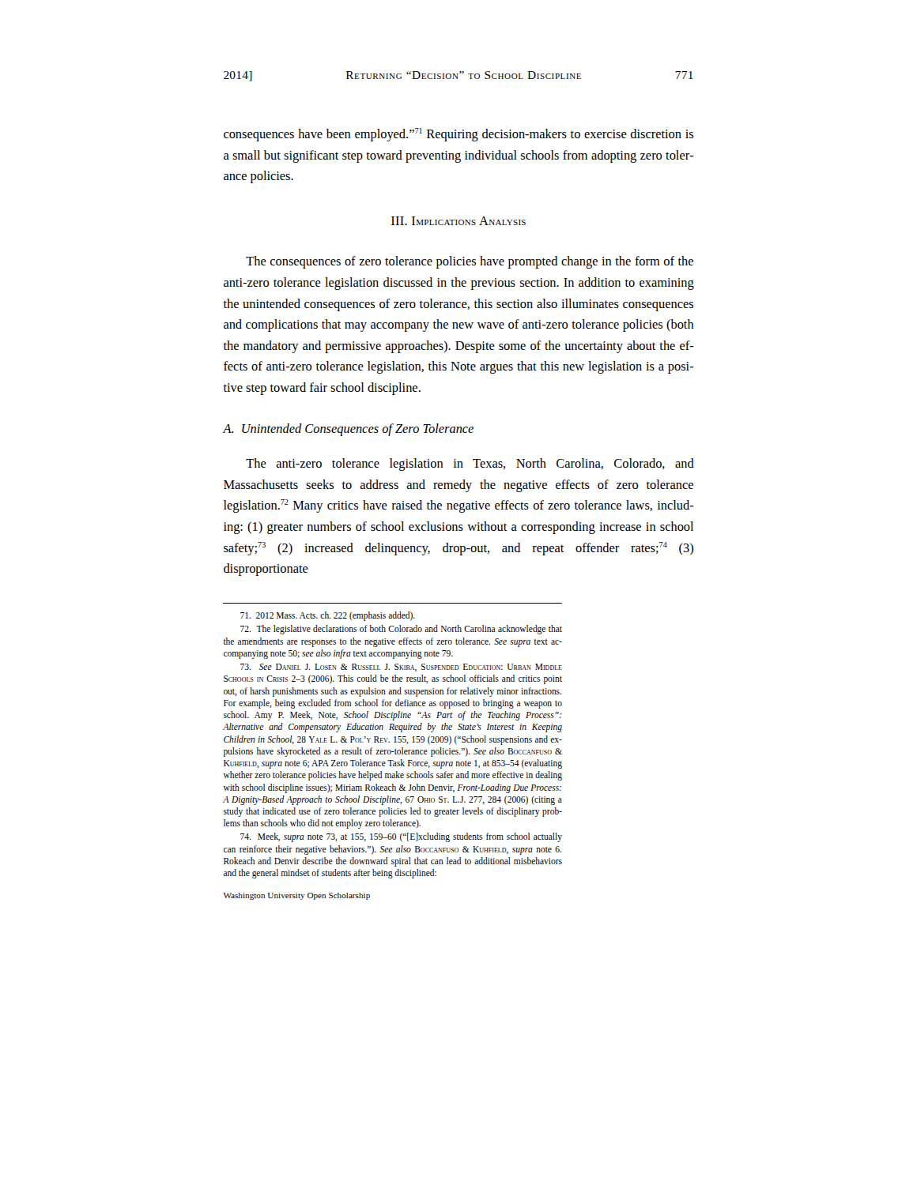2014] Returning “Decision” to School Discipline 771
consequences have been employed.”71 Requiring decision-makers to exercise discretion is a small but significant step toward preventing individual schools from adopting zero tolerance policies.
III. Implications Analysis
The consequences of zero tolerance policies have prompted change in the form of the anti-zero tolerance legislation discussed in the previous section. In addition to examining the unintended consequences of zero tolerance, this section also illuminates consequences and complications that may accompany the new wave of anti-zero tolerance policies (both the mandatory and permissive approaches). Despite some of the uncertainty about the effects of anti-zero tolerance legislation, this Note argues that this new legislation is a positive step toward fair school discipline.
A. Unintended Consequences of Zero Tolerance
The anti-zero tolerance legislation in Texas, North Carolina, Colorado, and Massachusetts seeks to address and remedy the negative effects of zero tolerance legislation.72 Many critics have raised the negative effects of zero tolerance laws, including: (1) greater numbers of school exclusions without a corresponding increase in school safety;73 (2) increased delinquency, drop-out, and repeat offender rates;74 (3) disproportionate
71. 2012 Mass. Acts. ch. 222 (emphasis added).
72. The legislative declarations of both Colorado and North Carolina acknowledge that the amendments are responses to the negative effects of zero tolerance. See supra text accompanying note 50; see also infra text accompanying note 79.
73. See Daniel J. Losen & Russell J. Skiba, Suspended Education: Urban Middle Schools in Crisis 2–3 (2006). This could be the result, as school officials and critics point out, of harsh punishments such as expulsion and suspension for relatively minor infractions. For example, being excluded from school for defiance as opposed to bringing a weapon to school. Amy P. Meek, Note, School Discipline “As Part of the Teaching Process”: Alternative and Compensatory Education Required by the State’s Interest in Keeping Children in School, 28 Yale L. & Pol’y Rev. 155, 159 (2009) (“School suspensions and expulsions have skyrocketed as a result of zero-tolerance policies.”). See also Boccanfuso & Kuhfield, supra note 6; APA Zero Tolerance Task Force, supra note 1, at 853–54 (evaluating whether zero tolerance policies have helped make schools safer and more effective in dealing with school discipline issues); Miriam Rokeach & John Denvir, Front-Loading Due Process: A Dignity-Based Approach to School Discipline, 67 Ohio St. L.J. 277, 284 (2006) (citing a study that indicated use of zero tolerance policies led to greater levels of disciplinary problems than schools who did not employ zero tolerance).
74. Meek, supra note 73, at 155, 159–60 (“[E]xcluding students from school actually can reinforce their negative behaviors.”). See also Boccanfuso & Kuhfield, supra note 6. Rokeach and Denvir describe the downward spiral that can lead to additional misbehaviors and the general mindset of students after being disciplined:
Washington University Open Scholarship